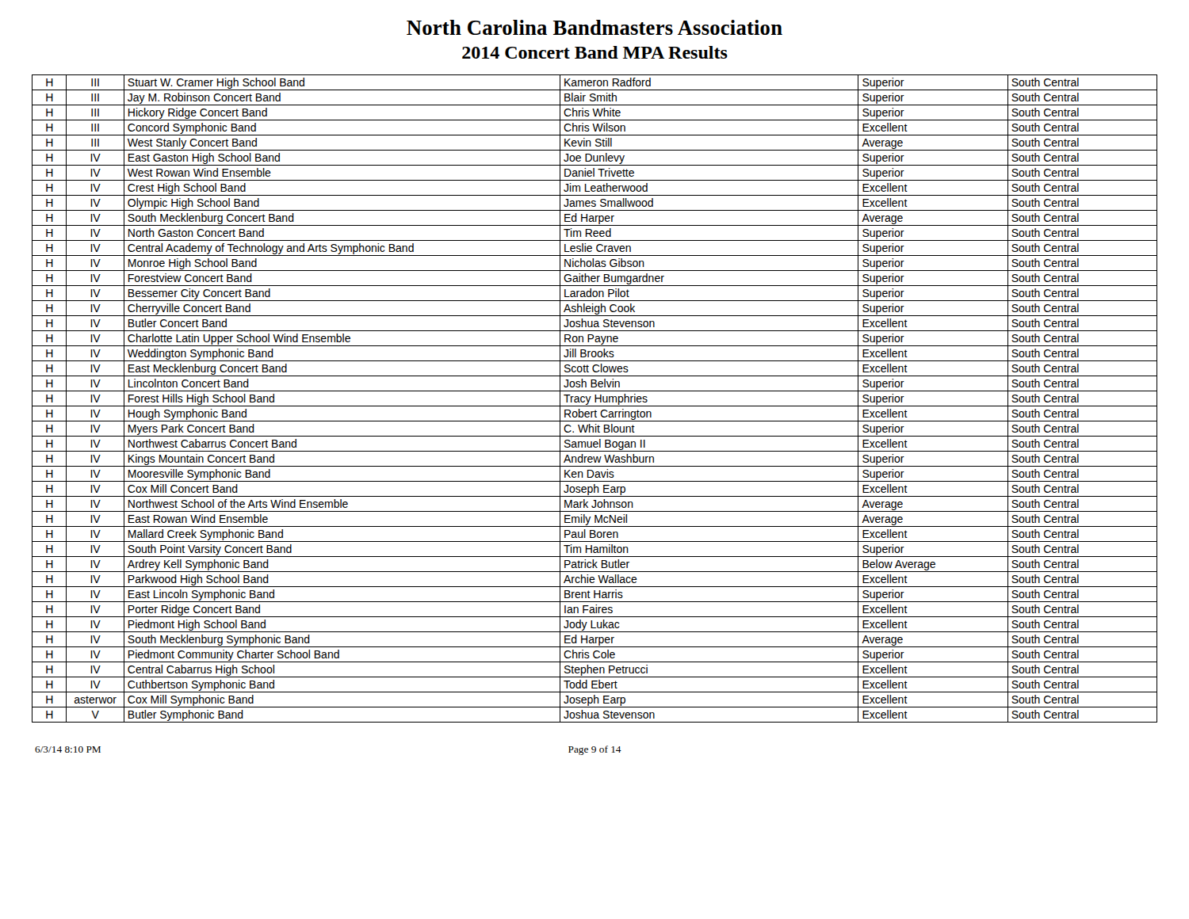North Carolina Bandmasters Association
2014 Concert Band MPA Results
| H | III | Stuart W. Cramer High School Band | Kameron Radford | Superior | South Central |
| H | III | Jay M. Robinson Concert Band | Blair Smith | Superior | South Central |
| H | III | Hickory Ridge Concert Band | Chris White | Superior | South Central |
| H | III | Concord Symphonic Band | Chris Wilson | Excellent | South Central |
| H | III | West Stanly Concert Band | Kevin Still | Average | South Central |
| H | IV | East Gaston High School Band | Joe Dunlevy | Superior | South Central |
| H | IV | West Rowan Wind Ensemble | Daniel Trivette | Superior | South Central |
| H | IV | Crest High School Band | Jim Leatherwood | Excellent | South Central |
| H | IV | Olympic High School Band | James Smallwood | Excellent | South Central |
| H | IV | South Mecklenburg Concert Band | Ed Harper | Average | South Central |
| H | IV | North Gaston Concert Band | Tim Reed | Superior | South Central |
| H | IV | Central Academy of Technology and Arts Symphonic Band | Leslie Craven | Superior | South Central |
| H | IV | Monroe High School Band | Nicholas Gibson | Superior | South Central |
| H | IV | Forestview Concert Band | Gaither Bumgardner | Superior | South Central |
| H | IV | Bessemer City Concert Band | Laradon Pilot | Superior | South Central |
| H | IV | Cherryville Concert Band | Ashleigh Cook | Superior | South Central |
| H | IV | Butler Concert Band | Joshua Stevenson | Excellent | South Central |
| H | IV | Charlotte Latin Upper School Wind Ensemble | Ron Payne | Superior | South Central |
| H | IV | Weddington Symphonic Band | Jill Brooks | Excellent | South Central |
| H | IV | East Mecklenburg Concert Band | Scott Clowes | Excellent | South Central |
| H | IV | Lincolnton Concert Band | Josh Belvin | Superior | South Central |
| H | IV | Forest Hills High School Band | Tracy Humphries | Superior | South Central |
| H | IV | Hough Symphonic Band | Robert Carrington | Excellent | South Central |
| H | IV | Myers Park Concert Band | C. Whit Blount | Superior | South Central |
| H | IV | Northwest Cabarrus Concert Band | Samuel Bogan II | Excellent | South Central |
| H | IV | Kings Mountain Concert Band | Andrew Washburn | Superior | South Central |
| H | IV | Mooresville Symphonic Band | Ken Davis | Superior | South Central |
| H | IV | Cox Mill Concert Band | Joseph Earp | Excellent | South Central |
| H | IV | Northwest School of the Arts Wind Ensemble | Mark Johnson | Average | South Central |
| H | IV | East Rowan Wind Ensemble | Emily McNeil | Average | South Central |
| H | IV | Mallard Creek Symphonic Band | Paul Boren | Excellent | South Central |
| H | IV | South Point Varsity Concert Band | Tim Hamilton | Superior | South Central |
| H | IV | Ardrey Kell Symphonic Band | Patrick Butler | Below Average | South Central |
| H | IV | Parkwood High School Band | Archie Wallace | Excellent | South Central |
| H | IV | East Lincoln Symphonic Band | Brent Harris | Superior | South Central |
| H | IV | Porter Ridge Concert Band | Ian Faires | Excellent | South Central |
| H | IV | Piedmont High School Band | Jody Lukac | Excellent | South Central |
| H | IV | South Mecklenburg Symphonic Band | Ed Harper | Average | South Central |
| H | IV | Piedmont Community Charter School Band | Chris Cole | Superior | South Central |
| H | IV | Central Cabarrus High School | Stephen Petrucci | Excellent | South Central |
| H | IV | Cuthbertson Symphonic Band | Todd Ebert | Excellent | South Central |
| H | asterwor | Cox Mill Symphonic Band | Joseph Earp | Excellent | South Central |
| H | V | Butler Symphonic Band | Joshua Stevenson | Excellent | South Central |
6/3/14 8:10 PM
Page 9 of 14